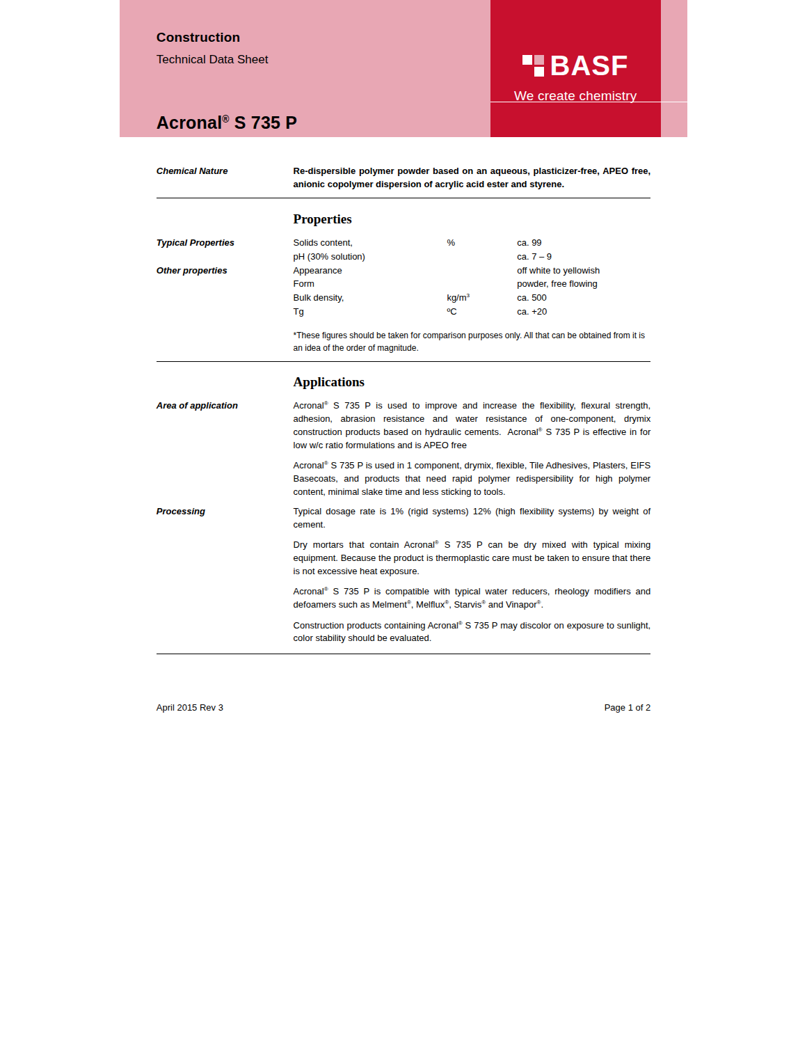Construction
Technical Data Sheet
Acronal® S 735 P
BASF
We create chemistry
| Chemical Nature | Re-dispersible polymer powder based on an aqueous, plasticizer-free, APEO free, anionic copolymer dispersion of acrylic acid ester and styrene. |
| | Properties |
| Typical Properties | / Solids content, / % / ca. 99 / / pH (30% solution) / / ca. 7 – 9 / |
| Other properties | / Appearance / / off white to yellowish / / Form / / powder, free flowing / / Bulk density, / kg/m 3 / ca. 500 / / Tg / ºC / ca. +20 / *These figures should be taken for comparison purposes only. All that can be obtained from it is an idea of the order of magnitude. |
| | Applications |
| Area of application | Acronal ® S 735 P is used to improve and increase the flexibility, flexural strength, adhesion, abrasion resistance and water resistance of one-component, drymix construction products based on hydraulic cements. Acronal ® S 735 P is effective in for low w/c ratio formulations and is APEO free Acronal ® S 735 P is used in 1 component, drymix, flexible, Tile Adhesives, Plasters, EIFS Basecoats, and products that need rapid polymer redispersibility for high polymer content, minimal slake time and less sticking to tools. |
| Processing | Typical dosage rate is 1% (rigid systems) 12% (high flexibility systems) by weight of cement. Dry mortars that contain Acronal ® S 735 P can be dry mixed with typical mixing equipment. Because the product is thermoplastic care must be taken to ensure that there is not excessive heat exposure. Acronal ® S 735 P is compatible with typical water reducers, rheology modifiers and defoamers such as Melment ® , Melflux ® , Starvis ® and Vinapor ® . Construction products containing Acronal ® S 735 P may discolor on exposure to sunlight, color stability should be evaluated. |
April 2015 Rev 3
Page 1 of 2